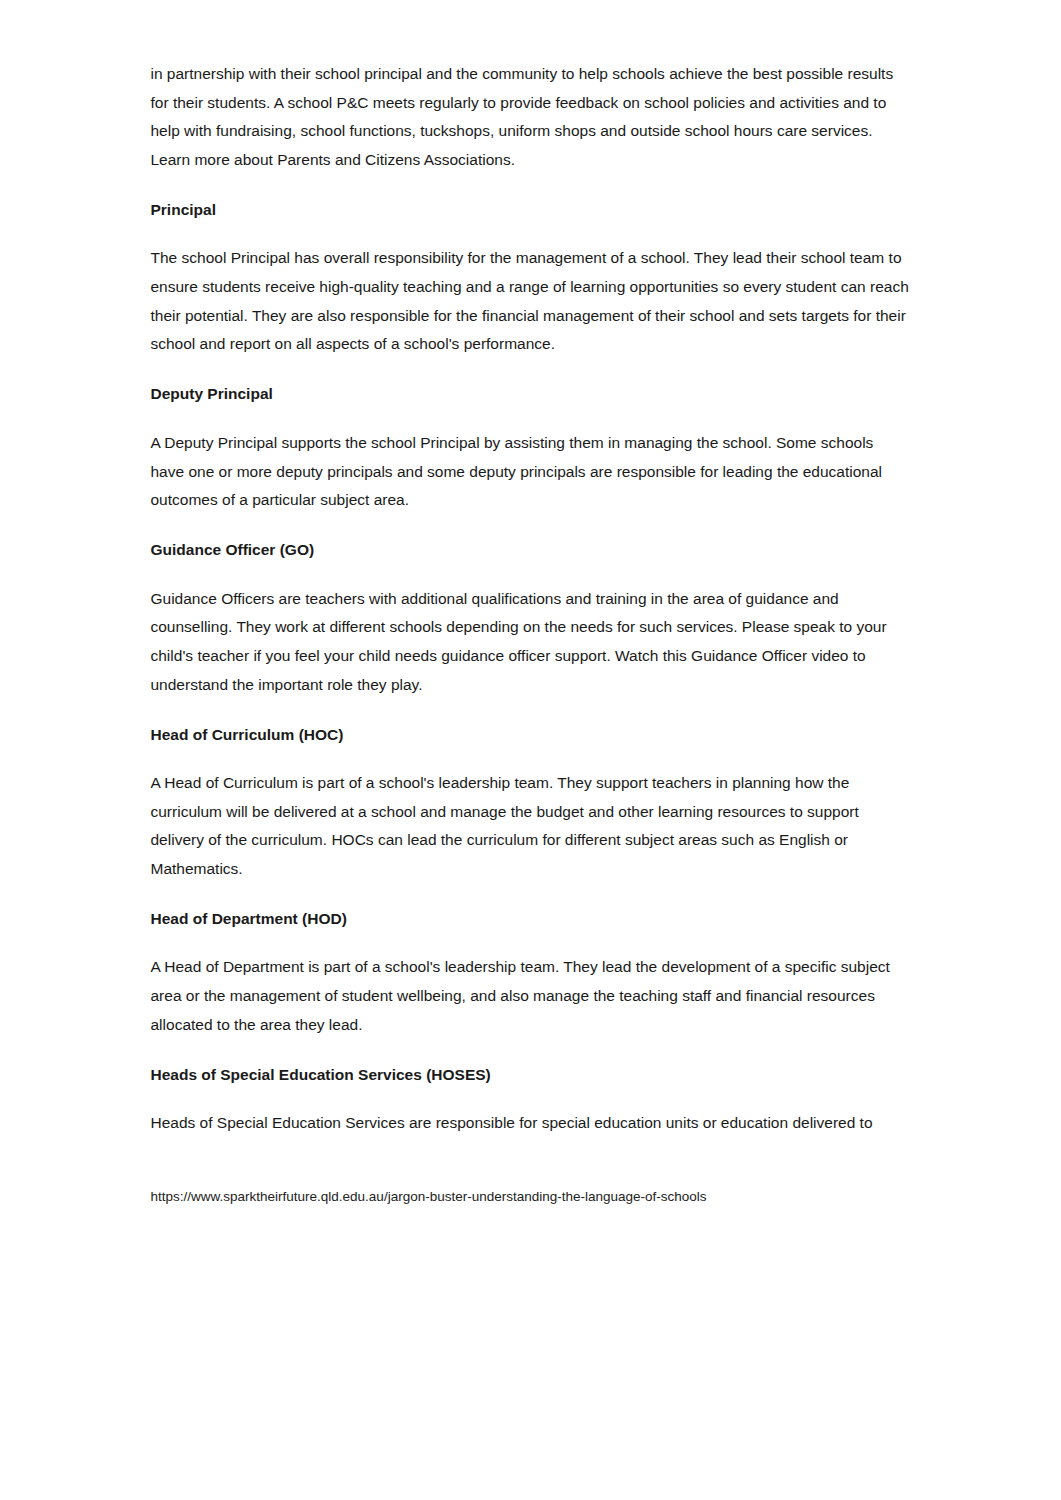in partnership with their school principal and the community to help schools achieve the best possible results for their students. A school P&C meets regularly to provide feedback on school policies and activities and to help with fundraising, school functions, tuckshops, uniform shops and outside school hours care services. Learn more about Parents and Citizens Associations.
Principal
The school Principal has overall responsibility for the management of a school. They lead their school team to ensure students receive high-quality teaching and a range of learning opportunities so every student can reach their potential. They are also responsible for the financial management of their school and sets targets for their school and report on all aspects of a school's performance.
Deputy Principal
A Deputy Principal supports the school Principal by assisting them in managing the school. Some schools have one or more deputy principals and some deputy principals are responsible for leading the educational outcomes of a particular subject area.
Guidance Officer (GO)
Guidance Officers are teachers with additional qualifications and training in the area of guidance and counselling. They work at different schools depending on the needs for such services. Please speak to your child's teacher if you feel your child needs guidance officer support. Watch this Guidance Officer video to understand the important role they play.
Head of Curriculum (HOC)
A Head of Curriculum is part of a school's leadership team. They support teachers in planning how the curriculum will be delivered at a school and manage the budget and other learning resources to support delivery of the curriculum. HOCs can lead the curriculum for different subject areas such as English or Mathematics.
Head of Department (HOD)
A Head of Department is part of a school's leadership team. They lead the development of a specific subject area or the management of student wellbeing, and also manage the teaching staff and financial resources allocated to the area they lead.
Heads of Special Education Services (HOSES)
Heads of Special Education Services are responsible for special education units or education delivered to
https://www.sparktheirfuture.qld.edu.au/jargon-buster-understanding-the-language-of-schools